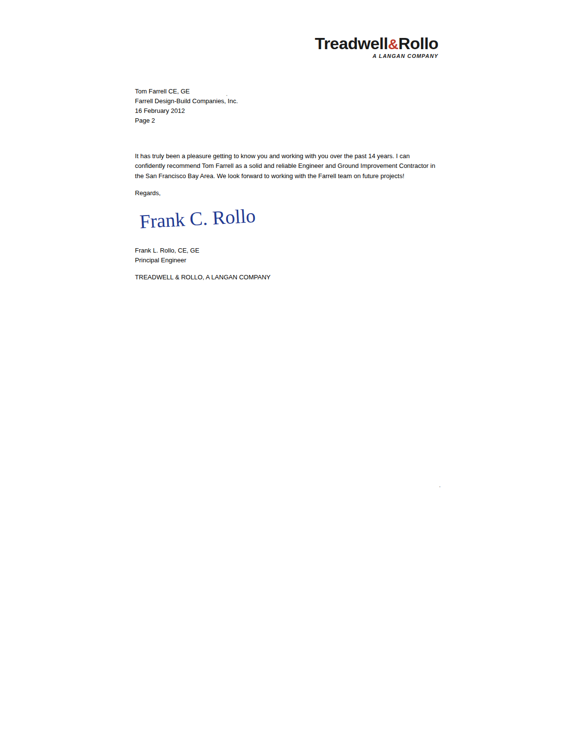Treadwell&Rollo
A LANGAN COMPANY
Tom Farrell CE, GE
Farrell Design-Build Companies, Inc.
16 February 2012
Page 2
.
It has truly been a pleasure getting to know you and working with you over the past 14 years. I can confidently recommend Tom Farrell as a solid and reliable Engineer and Ground Improvement Contractor in the San Francisco Bay Area. We look forward to working with the Farrell team on future projects!
Regards,
Frank C. Rollo
Frank L. Rollo, CE, GE
Principal Engineer
TREADWELL & ROLLO, A LANGAN COMPANY
.